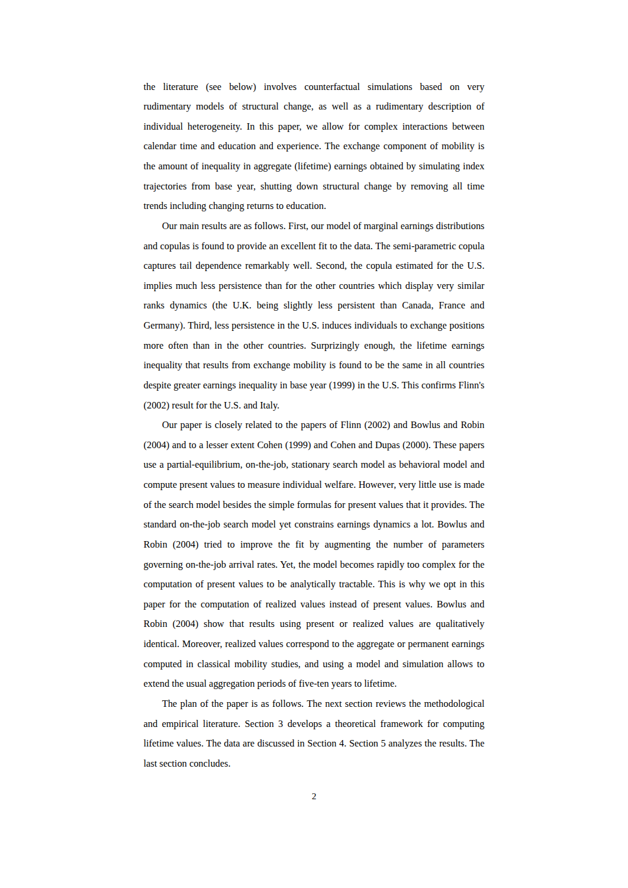the literature (see below) involves counterfactual simulations based on very rudimentary models of structural change, as well as a rudimentary description of individual heterogeneity. In this paper, we allow for complex interactions between calendar time and education and experience. The exchange component of mobility is the amount of inequality in aggregate (lifetime) earnings obtained by simulating index trajectories from base year, shutting down structural change by removing all time trends including changing returns to education.
Our main results are as follows. First, our model of marginal earnings distributions and copulas is found to provide an excellent fit to the data. The semi-parametric copula captures tail dependence remarkably well. Second, the copula estimated for the U.S. implies much less persistence than for the other countries which display very similar ranks dynamics (the U.K. being slightly less persistent than Canada, France and Germany). Third, less persistence in the U.S. induces individuals to exchange positions more often than in the other countries. Surprizingly enough, the lifetime earnings inequality that results from exchange mobility is found to be the same in all countries despite greater earnings inequality in base year (1999) in the U.S. This confirms Flinn's (2002) result for the U.S. and Italy.
Our paper is closely related to the papers of Flinn (2002) and Bowlus and Robin (2004) and to a lesser extent Cohen (1999) and Cohen and Dupas (2000). These papers use a partial-equilibrium, on-the-job, stationary search model as behavioral model and compute present values to measure individual welfare. However, very little use is made of the search model besides the simple formulas for present values that it provides. The standard on-the-job search model yet constrains earnings dynamics a lot. Bowlus and Robin (2004) tried to improve the fit by augmenting the number of parameters governing on-the-job arrival rates. Yet, the model becomes rapidly too complex for the computation of present values to be analytically tractable. This is why we opt in this paper for the computation of realized values instead of present values. Bowlus and Robin (2004) show that results using present or realized values are qualitatively identical. Moreover, realized values correspond to the aggregate or permanent earnings computed in classical mobility studies, and using a model and simulation allows to extend the usual aggregation periods of five-ten years to lifetime.
The plan of the paper is as follows. The next section reviews the methodological and empirical literature. Section 3 develops a theoretical framework for computing lifetime values. The data are discussed in Section 4. Section 5 analyzes the results. The last section concludes.
2